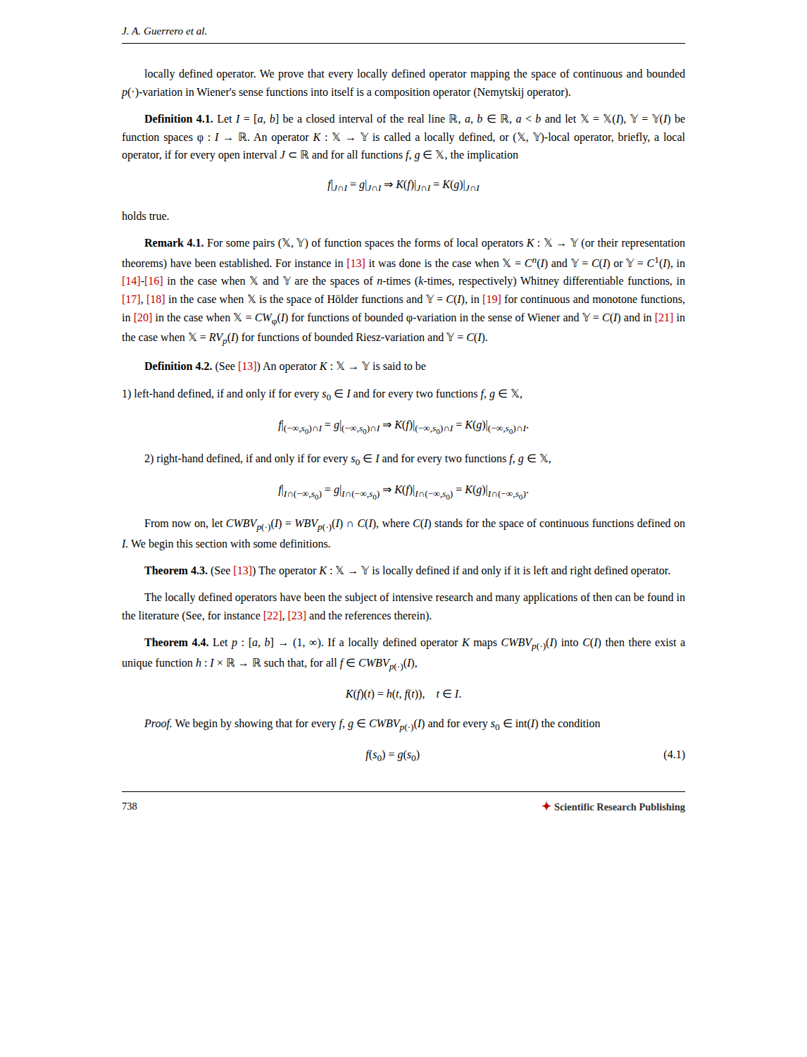J. A. Guerrero et al.
locally defined operator. We prove that every locally defined operator mapping the space of continuous and bounded p(·)-variation in Wiener's sense functions into itself is a composition operator (Nemytskij operator).
Definition 4.1. Let I = [a, b] be a closed interval of the real line ℝ, a, b ∈ ℝ, a < b and let 𝕏 = 𝕏(I), 𝕐 = 𝕐(I) be function spaces φ : I → ℝ. An operator K : 𝕏 → 𝕐 is called a locally defined, or (𝕏, 𝕐)-local operator, briefly, a local operator, if for every open interval J ⊂ ℝ and for all functions f, g ∈ 𝕏, the implication
f|J∩I = g|J∩I ⇒ K(f)|J∩I = K(g)|J∩I
holds true.
Remark 4.1. For some pairs (𝕏, 𝕐) of function spaces the forms of local operators K : 𝕏 → 𝕐 (or their representation theorems) have been established. For instance in [13] it was done is the case when 𝕏 = Cn(I) and 𝕐 = C(I) or 𝕐 = C1(I), in [14]-[16] in the case when 𝕏 and 𝕐 are the spaces of n-times (k-times, respectively) Whitney differentiable functions, in [17], [18] in the case when 𝕏 is the space of Hölder functions and 𝕐 = C(I), in [19] for continuous and monotone functions, in [20] in the case when 𝕏 = CWφ(I) for functions of bounded φ-variation in the sense of Wiener and 𝕐 = C(I) and in [21] in the case when 𝕏 = RVp(I) for functions of bounded Riesz-variation and 𝕐 = C(I).
Definition 4.2. (See [13]) An operator K : 𝕏 → 𝕐 is said to be
1) left-hand defined, if and only if for every s0 ∈ I and for every two functions f, g ∈ 𝕏,
f|(−∞,s0)∩I = g|(−∞,s0)∩I ⇒ K(f)|(−∞,s0)∩I = K(g)|(−∞,s0)∩I.
2) right-hand defined, if and only if for every s0 ∈ I and for every two functions f, g ∈ 𝕏,
f|I∩(−∞,s0) = g|I∩(−∞,s0) ⇒ K(f)|I∩(−∞,s0) = K(g)|I∩(−∞,s0).
From now on, let CWBVp(·)(I) = WBVp(·)(I) ∩ C(I), where C(I) stands for the space of continuous functions defined on I. We begin this section with some definitions.
Theorem 4.3. (See [13]) The operator K : 𝕏 → 𝕐 is locally defined if and only if it is left and right defined operator.
The locally defined operators have been the subject of intensive research and many applications of then can be found in the literature (See, for instance [22], [23] and the references therein).
Theorem 4.4. Let p : [a, b] → (1, ∞). If a locally defined operator K maps CWBVp(·)(I) into C(I) then there exist a unique function h : I × ℝ → ℝ such that, for all f ∈ CWBVp(·)(I),
K(f)(t) = h(t, f(t)), t ∈ I.
Proof. We begin by showing that for every f, g ∈ CWBVp(·)(I) and for every s0 ∈ int(I) the condition
f(s0) = g(s0) (4.1)
738 ✦ Scientific Research Publishing